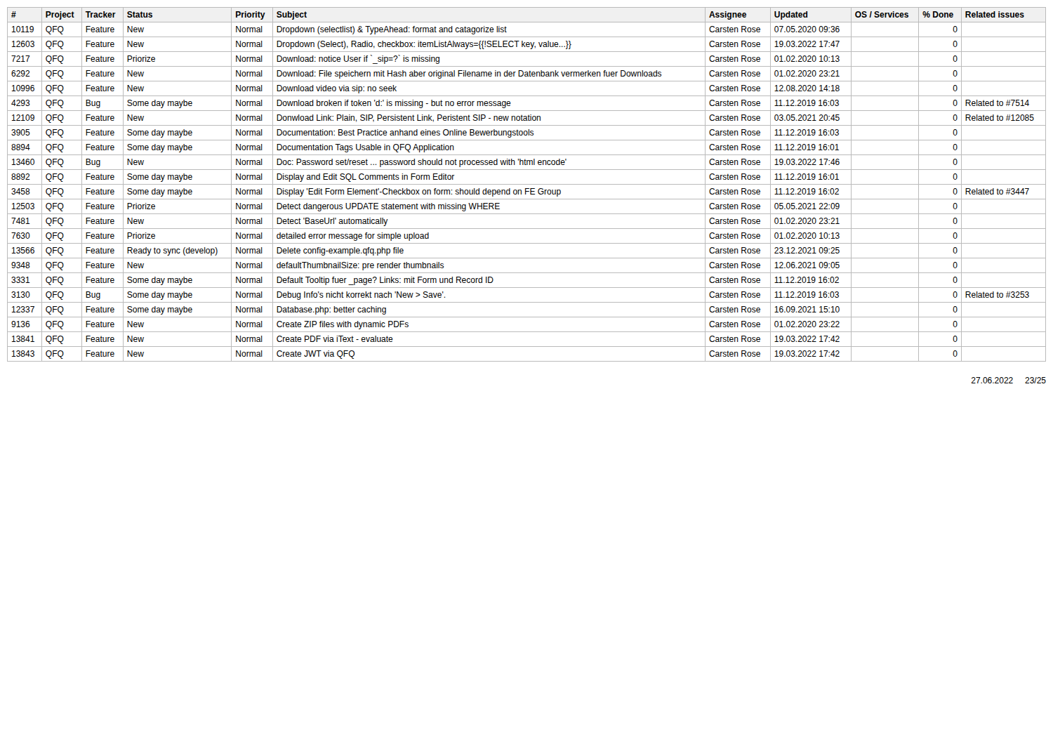| # | Project | Tracker | Status | Priority | Subject | Assignee | Updated | OS / Services | % Done | Related issues |
| --- | --- | --- | --- | --- | --- | --- | --- | --- | --- | --- |
| 10119 | QFQ | Feature | New | Normal | Dropdown (selectlist) & TypeAhead: format and catagorize list | Carsten Rose | 07.05.2020 09:36 | | 0 | |
| 12603 | QFQ | Feature | New | Normal | Dropdown (Select), Radio, checkbox: itemListAlways={{!SELECT key, value...}} | Carsten Rose | 19.03.2022 17:47 | | 0 | |
| 7217 | QFQ | Feature | Priorize | Normal | Download: notice User if `_sip=?` is missing | Carsten Rose | 01.02.2020 10:13 | | 0 | |
| 6292 | QFQ | Feature | New | Normal | Download: File speichern mit Hash aber original Filename in der Datenbank vermerken fuer Downloads | Carsten Rose | 01.02.2020 23:21 | | 0 | |
| 10996 | QFQ | Feature | New | Normal | Download video via sip: no seek | Carsten Rose | 12.08.2020 14:18 | | 0 | |
| 4293 | QFQ | Bug | Some day maybe | Normal | Download broken if token 'd:' is missing - but no error message | Carsten Rose | 11.12.2019 16:03 | | 0 | Related to #7514 |
| 12109 | QFQ | Feature | New | Normal | Donwload Link: Plain, SIP, Persistent Link, Peristent SIP - new notation | Carsten Rose | 03.05.2021 20:45 | | 0 | Related to #12085 |
| 3905 | QFQ | Feature | Some day maybe | Normal | Documentation: Best Practice anhand eines Online Bewerbungstools | Carsten Rose | 11.12.2019 16:03 | | 0 | |
| 8894 | QFQ | Feature | Some day maybe | Normal | Documentation Tags Usable in QFQ Application | Carsten Rose | 11.12.2019 16:01 | | 0 | |
| 13460 | QFQ | Bug | New | Normal | Doc: Password set/reset ... password should not processed with 'html encode' | Carsten Rose | 19.03.2022 17:46 | | 0 | |
| 8892 | QFQ | Feature | Some day maybe | Normal | Display and Edit SQL Comments in Form Editor | Carsten Rose | 11.12.2019 16:01 | | 0 | |
| 3458 | QFQ | Feature | Some day maybe | Normal | Display 'Edit Form Element'-Checkbox on form: should depend on FE Group | Carsten Rose | 11.12.2019 16:02 | | 0 | Related to #3447 |
| 12503 | QFQ | Feature | Priorize | Normal | Detect dangerous UPDATE statement with missing WHERE | Carsten Rose | 05.05.2021 22:09 | | 0 | |
| 7481 | QFQ | Feature | New | Normal | Detect 'BaseUrl' automatically | Carsten Rose | 01.02.2020 23:21 | | 0 | |
| 7630 | QFQ | Feature | Priorize | Normal | detailed error message for simple upload | Carsten Rose | 01.02.2020 10:13 | | 0 | |
| 13566 | QFQ | Feature | Ready to sync (develop) | Normal | Delete config-example.qfq.php file | Carsten Rose | 23.12.2021 09:25 | | 0 | |
| 9348 | QFQ | Feature | New | Normal | defaultThumbnailSize: pre render thumbnails | Carsten Rose | 12.06.2021 09:05 | | 0 | |
| 3331 | QFQ | Feature | Some day maybe | Normal | Default Tooltip fuer _page? Links: mit Form und Record ID | Carsten Rose | 11.12.2019 16:02 | | 0 | |
| 3130 | QFQ | Bug | Some day maybe | Normal | Debug Info's nicht korrekt nach 'New > Save'. | Carsten Rose | 11.12.2019 16:03 | | 0 | Related to #3253 |
| 12337 | QFQ | Feature | Some day maybe | Normal | Database.php: better caching | Carsten Rose | 16.09.2021 15:10 | | 0 | |
| 9136 | QFQ | Feature | New | Normal | Create ZIP files with dynamic PDFs | Carsten Rose | 01.02.2020 23:22 | | 0 | |
| 13841 | QFQ | Feature | New | Normal | Create PDF via iText - evaluate | Carsten Rose | 19.03.2022 17:42 | | 0 | |
| 13843 | QFQ | Feature | New | Normal | Create JWT via QFQ | Carsten Rose | 19.03.2022 17:42 | | 0 | |
27.06.2022 23/25